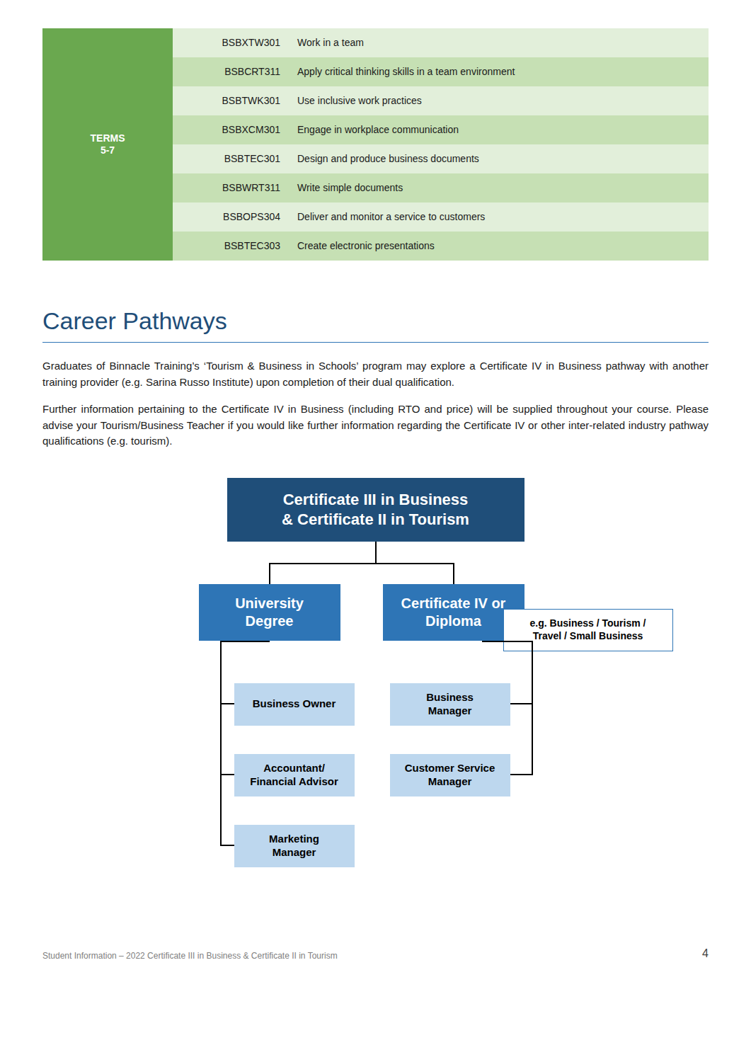| TERMS 5-7 | BSBXTW301 | Work in a team |
| BSBCRT311 | Apply critical thinking skills in a team environment |
| BSBTWK301 | Use inclusive work practices |
| BSBXCM301 | Engage in workplace communication |
| BSBTEC301 | Design and produce business documents |
| BSBWRT311 | Write simple documents |
| BSBOPS304 | Deliver and monitor a service to customers |
| BSBTEC303 | Create electronic presentations |
Career Pathways
Graduates of Binnacle Training’s ‘Tourism & Business in Schools’ program may explore a Certificate IV in Business pathway with another training provider (e.g. Sarina Russo Institute) upon completion of their dual qualification.
Further information pertaining to the Certificate IV in Business (including RTO and price) will be supplied throughout your course. Please advise your Tourism/Business Teacher if you would like further information regarding the Certificate IV or other inter-related industry pathway qualifications (e.g. tourism).
Certificate III in Business
& Certificate II in Tourism
University
Degree
Certificate IV or
Diploma
e.g. Business / Tourism /
Travel / Small Business
Business Owner
Business
Manager
Accountant/
Financial Advisor
Customer Service
Manager
Marketing
Manager
Student Information – 2022 Certificate III in Business & Certificate II in Tourism 4